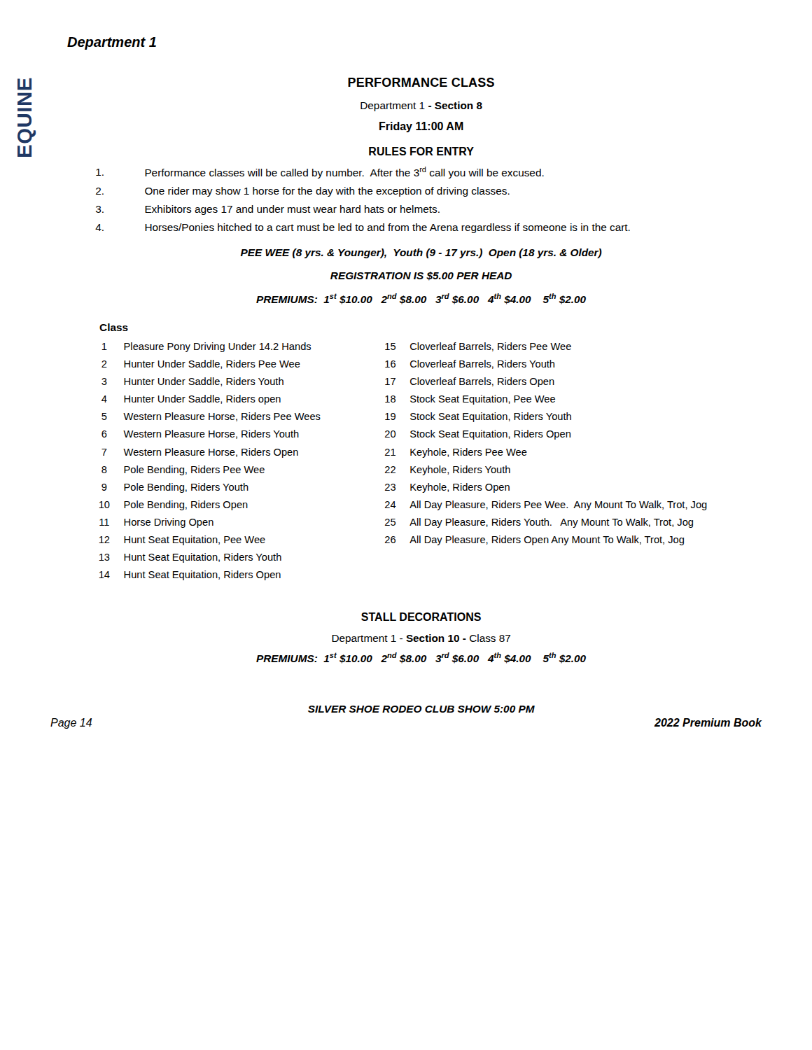EQUINE
Department 1
PERFORMANCE CLASS
Department 1 - Section 8
Friday 11:00 AM
RULES FOR ENTRY
Performance classes will be called by number. After the 3rd call you will be excused.
One rider may show 1 horse for the day with the exception of driving classes.
Exhibitors ages 17 and under must wear hard hats or helmets.
Horses/Ponies hitched to a cart must be led to and from the Arena regardless if someone is in the cart.
PEE WEE (8 yrs. & Younger), Youth (9 - 17 yrs.) Open (18 yrs. & Older)
REGISTRATION IS $5.00 PER HEAD
PREMIUMS: 1st $10.00 2nd $8.00 3rd $6.00 4th $4.00 5th $2.00
Class
| 1 | Pleasure Pony Driving Under 14.2 Hands | | 15 | Cloverleaf Barrels, Riders Pee Wee |
| 2 | Hunter Under Saddle, Riders Pee Wee | | 16 | Cloverleaf Barrels, Riders Youth |
| 3 | Hunter Under Saddle, Riders Youth | | 17 | Cloverleaf Barrels, Riders Open |
| 4 | Hunter Under Saddle, Riders open | | 18 | Stock Seat Equitation, Pee Wee |
| 5 | Western Pleasure Horse, Riders Pee Wees | | 19 | Stock Seat Equitation, Riders Youth |
| 6 | Western Pleasure Horse, Riders Youth | | 20 | Stock Seat Equitation, Riders Open |
| 7 | Western Pleasure Horse, Riders Open | | 21 | Keyhole, Riders Pee Wee |
| 8 | Pole Bending, Riders Pee Wee | | 22 | Keyhole, Riders Youth |
| 9 | Pole Bending, Riders Youth | | 23 | Keyhole, Riders Open |
| 10 | Pole Bending, Riders Open | | 24 | All Day Pleasure, Riders Pee Wee. Any Mount To Walk, Trot, Jog |
| 11 | Horse Driving Open | | 25 | All Day Pleasure, Riders Youth. Any Mount To Walk, Trot, Jog |
| 12 | Hunt Seat Equitation, Pee Wee | | 26 | All Day Pleasure, Riders Open Any Mount To Walk, Trot, Jog |
| 13 | Hunt Seat Equitation, Riders Youth | | | |
| 14 | Hunt Seat Equitation, Riders Open | | | |
STALL DECORATIONS
Department 1 - Section 10 - Class 87
PREMIUMS: 1st $10.00 2nd $8.00 3rd $6.00 4th $4.00 5th $2.00
SILVER SHOE RODEO CLUB SHOW 5:00 PM
Page 14 2022 Premium Book